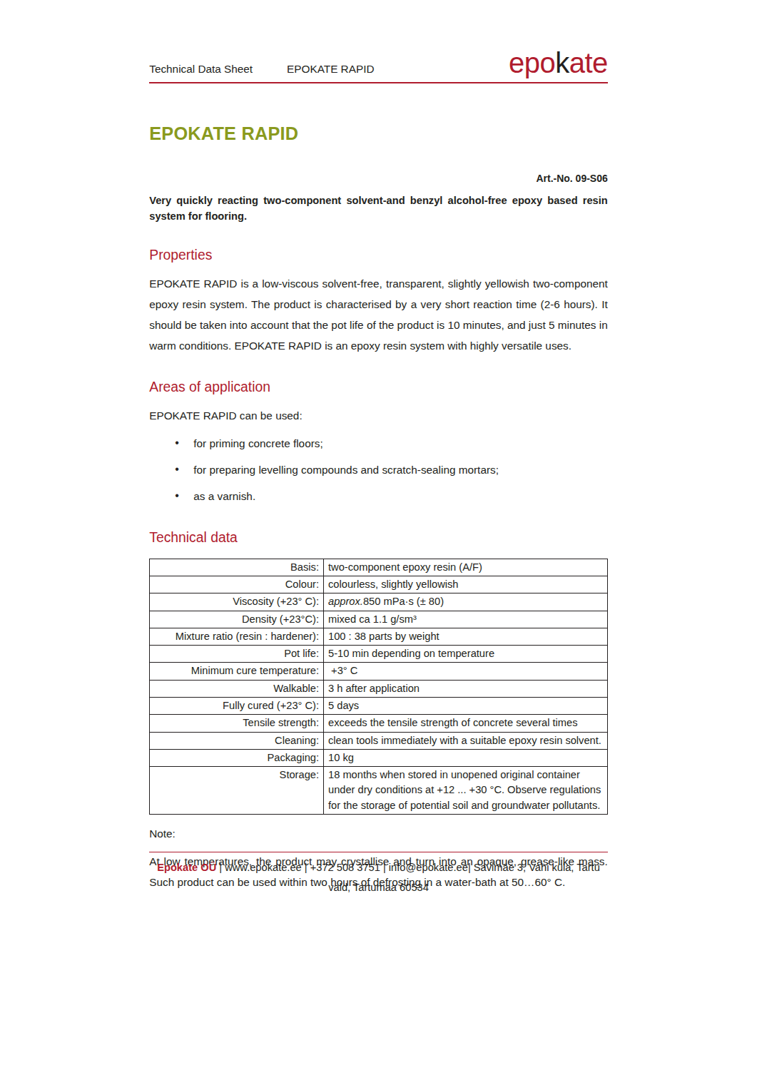Technical Data Sheet EPOKATE RAPID
epo kate
EPOKATE RAPID
Art.-No. 09-S06
Very quickly reacting two-component solvent-and benzyl alcohol-free epoxy based resin system for flooring.
Properties
EPOKATE RAPID is a low-viscous solvent-free, transparent, slightly yellowish two-component epoxy resin system. The product is characterised by a very short reaction time (2-6 hours). It should be taken into account that the pot life of the product is 10 minutes, and just 5 minutes in warm conditions. EPOKATE RAPID is an epoxy resin system with highly versatile uses.
Areas of application
EPOKATE RAPID can be used:
for priming concrete floors;
for preparing levelling compounds and scratch-sealing mortars;
as a varnish.
Technical data
| Basis: | two-component epoxy resin (A/F) |
| Colour: | colourless, slightly yellowish |
| Viscosity (+23° C): | approx. 850 mPa·s (± 80) |
| Density (+23°C): | mixed ca 1.1 g/sm³ |
| Mixture ratio (resin : hardener): | 100 : 38 parts by weight |
| Pot life: | 5-10 min depending on temperature |
| Minimum cure temperature: | +3° C |
| Walkable: | 3 h after application |
| Fully cured (+23° C): | 5 days |
| Tensile strength: | exceeds the tensile strength of concrete several times |
| Cleaning: | clean tools immediately with a suitable epoxy resin solvent. |
| Packaging: | 10 kg |
| Storage: | 18 months when stored in unopened original container under dry conditions at +12 ... +30 °C. Observe regulations for the storage of potential soil and groundwater pollutants. |
Note:
At low temperatures, the product may crystallise and turn into an opaque, grease-like mass. Such product can be used within two hours of defrosting in a water-bath at 50…60° C.
Epokate OÜ | www.epokate.ee | +372 508 3751 | info@epokate.ee| Savimäe 3, Vahi küla, Tartu vald, Tartumaa 60534